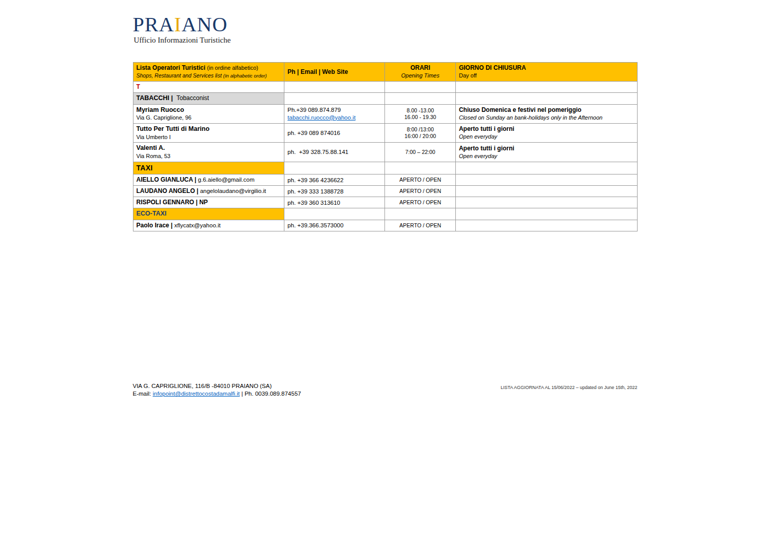PRAIANO
Ufficio Informazioni Turistiche
| Lista Operatori Turistici (in ordine alfabetico) Shops, Restaurant and Services list (In alphabetic order) | Ph / Email / Web Site | ORARI Opening Times | GIORNO DI CHIUSURA Day off |
| T | | | |
| TABACCHI / Tobacconist | | | |
| Myriam Ruocco Via G. Capriglione, 96 | Ph.+39 089.874.879 tabacchi.ruocco@yahoo.it | 8.00 -13.00 16.00 - 19.30 | Chiuso Domenica e festivi nel pomeriggio Closed on Sunday an bank-holidays only in the Afternoon |
| Tutto Per Tutti di Marino Via Umberto I | ph. +39 089 874016 | 8:00 /13:00 16:00 / 20:00 | Aperto tutti i giorni Open everyday |
| Valenti A. Via Roma, 53 | ph. +39 328.75.88.141 | 7:00 – 22:00 | Aperto tutti i giorni Open everyday |
| TAXI | | | |
| AIELLO GIANLUCA / g.6.aiello@gmail.com | ph. +39 366 4236622 | APERTO / OPEN | |
| LAUDANO ANGELO / angelolaudano@virgilio.it | ph. +39 333 1388728 | APERTO / OPEN | |
| RISPOLI GENNARO / NP | ph. +39 360 313610 | APERTO / OPEN | |
| ECO-TAXI | | | |
| Paolo Irace / xflycatx@yahoo.it | ph. +39.366.3573000 | APERTO / OPEN | |
LISTA AGGIORNATA AL 15/06/2022 – updated on June 15th, 2022
VIA G. CAPRIGLIONE, 116/B -84010 PRAIANO (SA)
E-mail: infopoint@distrettocostadamalfi.it | Ph. 0039.089.874557